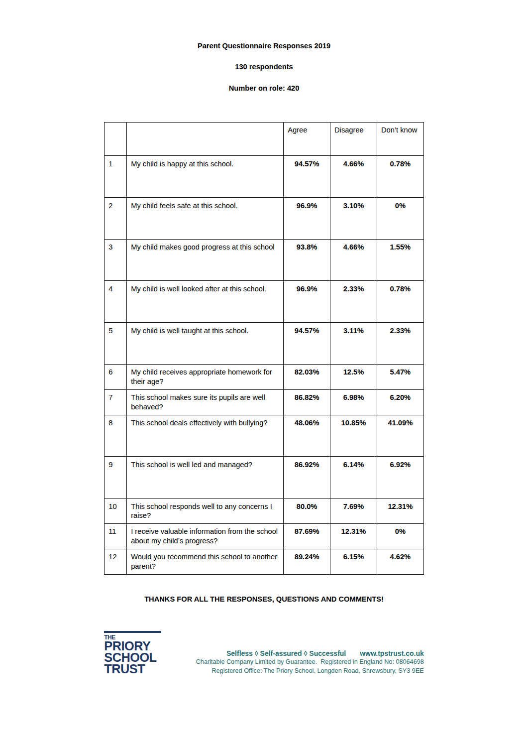Parent Questionnaire Responses 2019
130 respondents
Number on role: 420
| | | Agree | Disagree | Don’t know |
| --- | --- | --- | --- | --- |
| 1 | My child is happy at this school. | 94.57% | 4.66% | 0.78% |
| 2 | My child feels safe at this school. | 96.9% | 3.10% | 0% |
| 3 | My child makes good progress at this school | 93.8% | 4.66% | 1.55% |
| 4 | My child is well looked after at this school. | 96.9% | 2.33% | 0.78% |
| 5 | My child is well taught at this school. | 94.57% | 3.11% | 2.33% |
| 6 | My child receives appropriate homework for their age? | 82.03% | 12.5% | 5.47% |
| 7 | This school makes sure its pupils are well behaved? | 86.82% | 6.98% | 6.20% |
| 8 | This school deals effectively with bullying? | 48.06% | 10.85% | 41.09% |
| 9 | This school is well led and managed? | 86.92% | 6.14% | 6.92% |
| 10 | This school responds well to any concerns I raise? | 80.0% | 7.69% | 12.31% |
| 11 | I receive valuable information from the school about my child’s progress? | 87.69% | 12.31% | 0% |
| 12 | Would you recommend this school to another parent? | 89.24% | 6.15% | 4.62% |
THANKS FOR ALL THE RESPONSES, QUESTIONS AND COMMENTS!
THE
PRIORY
SCHOOL
TRUST
Selfless ◊ Self-assured ◊ Successful www.tpstrust.co.uk
Charitable Company Limited by Guarantee. Registered in England No: 08064698
Registered Office: The Priory School, Longden Road, Shrewsbury, SY3 9EE